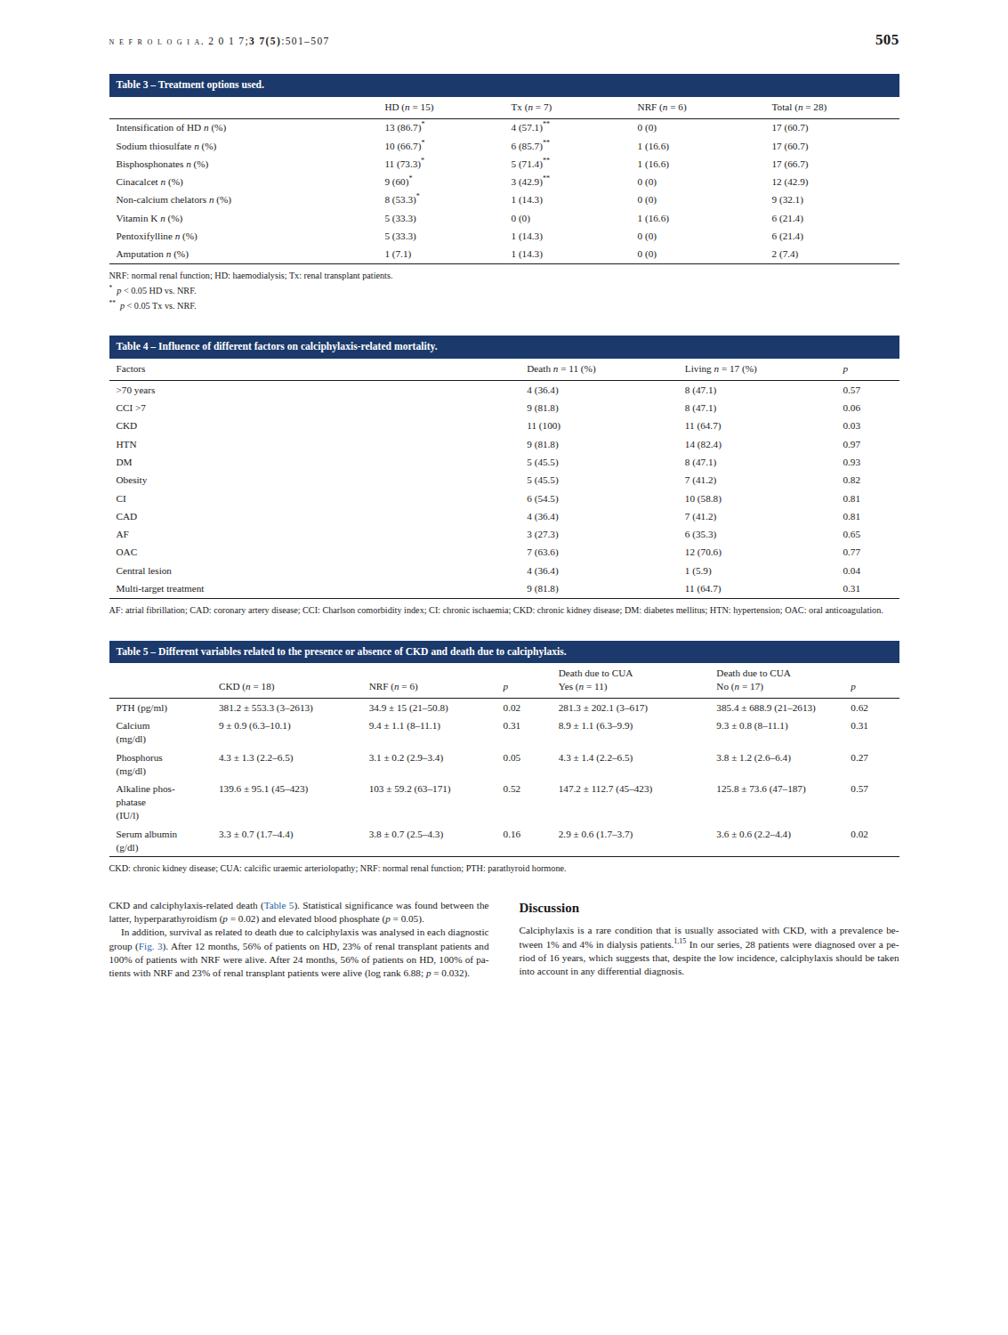n e f r o l o g i a. 2 0 1 7;3 7(5):501–507
505
Table 3 – Treatment options used.
| | HD ( n = 15) | Tx ( n = 7) | NRF ( n = 6) | Total ( n = 28) |
| --- | --- | --- | --- | --- |
| Intensification of HD n (%) | 13 (86.7) * | 4 (57.1) ** | 0 (0) | 17 (60.7) |
| Sodium thiosulfate n (%) | 10 (66.7) * | 6 (85.7) ** | 1 (16.6) | 17 (60.7) |
| Bisphosphonates n (%) | 11 (73.3) * | 5 (71.4) ** | 1 (16.6) | 17 (66.7) |
| Cinacalcet n (%) | 9 (60) * | 3 (42.9) ** | 0 (0) | 12 (42.9) |
| Non-calcium chelators n (%) | 8 (53.3) * | 1 (14.3) | 0 (0) | 9 (32.1) |
| Vitamin K n (%) | 5 (33.3) | 0 (0) | 1 (16.6) | 6 (21.4) |
| Pentoxifylline n (%) | 5 (33.3) | 1 (14.3) | 0 (0) | 6 (21.4) |
| Amputation n (%) | 1 (7.1) | 1 (14.3) | 0 (0) | 2 (7.4) |
NRF: normal renal function; HD: haemodialysis; Tx: renal transplant patients.
* p < 0.05 HD vs. NRF.
** p < 0.05 Tx vs. NRF.
Table 4 – Influence of different factors on calciphylaxis-related mortality.
| Factors | Death n = 11 (%) | Living n = 17 (%) | p |
| --- | --- | --- | --- |
| >70 years | 4 (36.4) | 8 (47.1) | 0.57 |
| CCI >7 | 9 (81.8) | 8 (47.1) | 0.06 |
| CKD | 11 (100) | 11 (64.7) | 0.03 |
| HTN | 9 (81.8) | 14 (82.4) | 0.97 |
| DM | 5 (45.5) | 8 (47.1) | 0.93 |
| Obesity | 5 (45.5) | 7 (41.2) | 0.82 |
| CI | 6 (54.5) | 10 (58.8) | 0.81 |
| CAD | 4 (36.4) | 7 (41.2) | 0.81 |
| AF | 3 (27.3) | 6 (35.3) | 0.65 |
| OAC | 7 (63.6) | 12 (70.6) | 0.77 |
| Central lesion | 4 (36.4) | 1 (5.9) | 0.04 |
| Multi-target treatment | 9 (81.8) | 11 (64.7) | 0.31 |
AF: atrial fibrillation; CAD: coronary artery disease; CCI: Charlson comorbidity index; CI: chronic ischaemia; CKD: chronic kidney disease; DM: diabetes mellitus; HTN: hypertension; OAC: oral anticoagulation.
Table 5 – Different variables related to the presence or absence of CKD and death due to calciphylaxis.
| | CKD ( n = 18) | NRF ( n = 6) | p | Death due to CUA Yes ( n = 11) | Death due to CUA No ( n = 17) | p |
| --- | --- | --- | --- | --- | --- | --- |
| PTH (pg/ml) | 381.2 ± 553.3 (3–2613) | 34.9 ± 15 (21–50.8) | 0.02 | 281.3 ± 202.1 (3–617) | 385.4 ± 688.9 (21–2613) | 0.62 |
| Calcium (mg/dl) | 9 ± 0.9 (6.3–10.1) | 9.4 ± 1.1 (8–11.1) | 0.31 | 8.9 ± 1.1 (6.3–9.9) | 9.3 ± 0.8 (8–11.1) | 0.31 |
| Phosphorus (mg/dl) | 4.3 ± 1.3 (2.2–6.5) | 3.1 ± 0.2 (2.9–3.4) | 0.05 | 4.3 ± 1.4 (2.2–6.5) | 3.8 ± 1.2 (2.6–6.4) | 0.27 |
| Alkaline phos- phatase (IU/l) | 139.6 ± 95.1 (45–423) | 103 ± 59.2 (63–171) | 0.52 | 147.2 ± 112.7 (45–423) | 125.8 ± 73.6 (47–187) | 0.57 |
| Serum albumin (g/dl) | 3.3 ± 0.7 (1.7–4.4) | 3.8 ± 0.7 (2.5–4.3) | 0.16 | 2.9 ± 0.6 (1.7–3.7) | 3.6 ± 0.6 (2.2–4.4) | 0.02 |
CKD: chronic kidney disease; CUA: calcific uraemic arteriolopathy; NRF: normal renal function; PTH: parathyroid hormone.
CKD and calciphylaxis-related death (Table 5). Statistical significance was found between the latter, hyperparathyroidism (p = 0.02) and elevated blood phosphate (p = 0.05).
In addition, survival as related to death due to calciphylaxis was analysed in each diagnostic group (Fig. 3). After 12 months, 56% of patients on HD, 23% of renal transplant patients and 100% of patients with NRF were alive. After 24 months, 56% of patients on HD, 100% of patients with NRF and 23% of renal transplant patients were alive (log rank 6.88; p = 0.032).
Discussion
Calciphylaxis is a rare condition that is usually associated with CKD, with a prevalence between 1% and 4% in dialysis patients.1,15 In our series, 28 patients were diagnosed over a period of 16 years, which suggests that, despite the low incidence, calciphylaxis should be taken into account in any differential diagnosis.